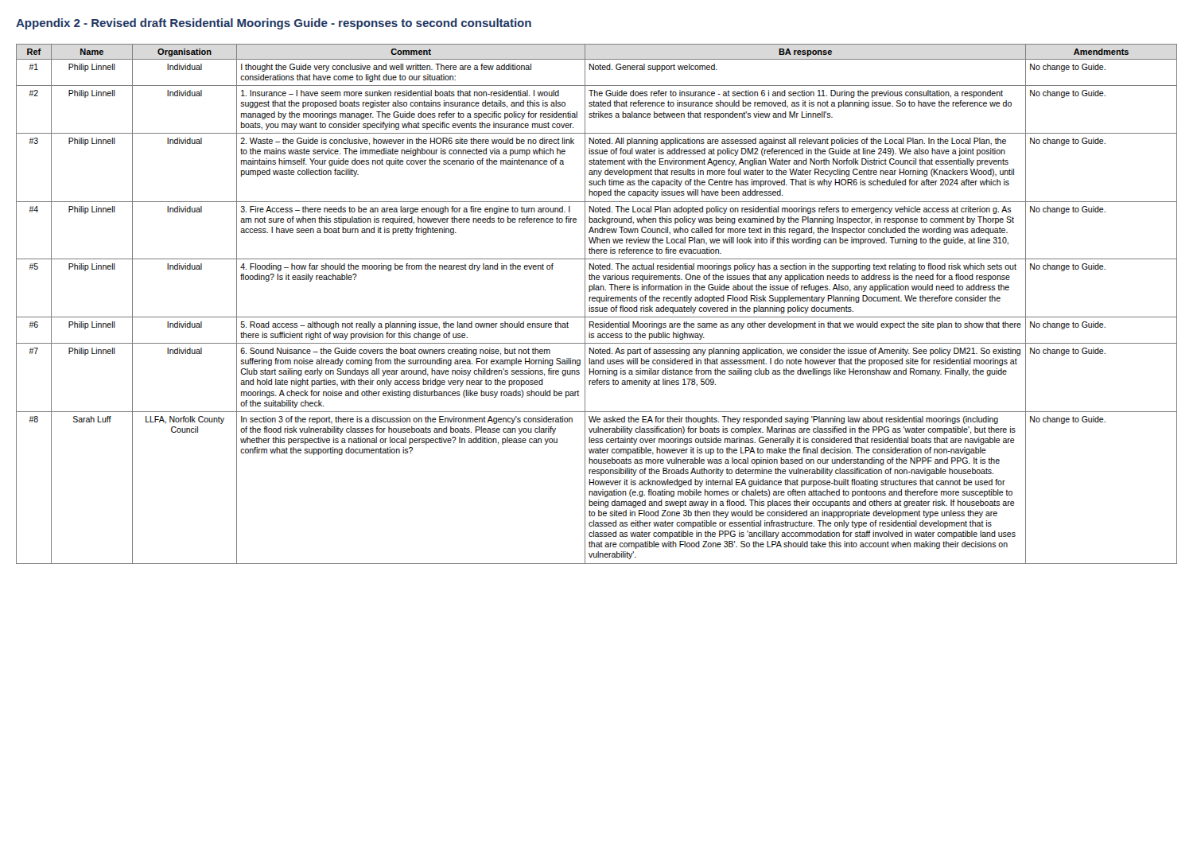Appendix 2 - Revised draft Residential Moorings Guide - responses to second consultation
| Ref | Name | Organisation | Comment | BA response | Amendments |
| --- | --- | --- | --- | --- | --- |
| #1 | Philip Linnell | Individual | I thought the Guide very conclusive and well written. There are a few additional considerations that have come to light due to our situation: | Noted. General support welcomed. | No change to Guide. |
| #2 | Philip Linnell | Individual | 1. Insurance – I have seem more sunken residential boats that non-residential. I would suggest that the proposed boats register also contains insurance details, and this is also managed by the moorings manager. The Guide does refer to a specific policy for residential boats, you may want to consider specifying what specific events the insurance must cover. | The Guide does refer to insurance - at section 6 i and section 11. During the previous consultation, a respondent stated that reference to insurance should be removed, as it is not a planning issue. So to have the reference we do strikes a balance between that respondent's view and Mr Linnell's. | No change to Guide. |
| #3 | Philip Linnell | Individual | 2. Waste – the Guide is conclusive, however in the HOR6 site there would be no direct link to the mains waste service. The immediate neighbour is connected via a pump which he maintains himself. Your guide does not quite cover the scenario of the maintenance of a pumped waste collection facility. | Noted. All planning applications are assessed against all relevant policies of the Local Plan. In the Local Plan, the issue of foul water is addressed at policy DM2 (referenced in the Guide at line 249). We also have a joint position statement with the Environment Agency, Anglian Water and North Norfolk District Council that essentially prevents any development that results in more foul water to the Water Recycling Centre near Horning (Knackers Wood), until such time as the capacity of the Centre has improved. That is why HOR6 is scheduled for after 2024 after which is hoped the capacity issues will have been addressed. | No change to Guide. |
| #4 | Philip Linnell | Individual | 3. Fire Access – there needs to be an area large enough for a fire engine to turn around. I am not sure of when this stipulation is required, however there needs to be reference to fire access. I have seen a boat burn and it is pretty frightening. | Noted. The Local Plan adopted policy on residential moorings refers to emergency vehicle access at criterion g. As background, when this policy was being examined by the Planning Inspector, in response to comment by Thorpe St Andrew Town Council, who called for more text in this regard, the Inspector concluded the wording was adequate. When we review the Local Plan, we will look into if this wording can be improved. Turning to the guide, at line 310, there is reference to fire evacuation. | No change to Guide. |
| #5 | Philip Linnell | Individual | 4. Flooding – how far should the mooring be from the nearest dry land in the event of flooding? Is it easily reachable? | Noted. The actual residential moorings policy has a section in the supporting text relating to flood risk which sets out the various requirements. One of the issues that any application needs to address is the need for a flood response plan. There is information in the Guide about the issue of refuges. Also, any application would need to address the requirements of the recently adopted Flood Risk Supplementary Planning Document. We therefore consider the issue of flood risk adequately covered in the planning policy documents. | No change to Guide. |
| #6 | Philip Linnell | Individual | 5. Road access – although not really a planning issue, the land owner should ensure that there is sufficient right of way provision for this change of use. | Residential Moorings are the same as any other development in that we would expect the site plan to show that there is access to the public highway. | No change to Guide. |
| #7 | Philip Linnell | Individual | 6. Sound Nuisance – the Guide covers the boat owners creating noise, but not them suffering from noise already coming from the surrounding area. For example Horning Sailing Club start sailing early on Sundays all year around, have noisy children's sessions, fire guns and hold late night parties, with their only access bridge very near to the proposed moorings. A check for noise and other existing disturbances (like busy roads) should be part of the suitability check. | Noted. As part of assessing any planning application, we consider the issue of Amenity. See policy DM21. So existing land uses will be considered in that assessment. I do note however that the proposed site for residential moorings at Horning is a similar distance from the sailing club as the dwellings like Heronshaw and Romany. Finally, the guide refers to amenity at lines 178, 509. | No change to Guide. |
| #8 | Sarah Luff | LLFA, Norfolk County Council | In section 3 of the report, there is a discussion on the Environment Agency's consideration of the flood risk vulnerability classes for houseboats and boats. Please can you clarify whether this perspective is a national or local perspective? In addition, please can you confirm what the supporting documentation is? | We asked the EA for their thoughts. They responded saying 'Planning law about residential moorings (including vulnerability classification) for boats is complex. Marinas are classified in the PPG as 'water compatible', but there is less certainty over moorings outside marinas. Generally it is considered that residential boats that are navigable are water compatible, however it is up to the LPA to make the final decision. The consideration of non-navigable houseboats as more vulnerable was a local opinion based on our understanding of the NPPF and PPG. It is the responsibility of the Broads Authority to determine the vulnerability classification of non-navigable houseboats. However it is acknowledged by internal EA guidance that purpose-built floating structures that cannot be used for navigation (e.g. floating mobile homes or chalets) are often attached to pontoons and therefore more susceptible to being damaged and swept away in a flood. This places their occupants and others at greater risk. If houseboats are to be sited in Flood Zone 3b then they would be considered an inappropriate development type unless they are classed as either water compatible or essential infrastructure. The only type of residential development that is classed as water compatible in the PPG is 'ancillary accommodation for staff involved in water compatible land uses that are compatible with Flood Zone 3B'. So the LPA should take this into account when making their decisions on vulnerability'. | No change to Guide. |